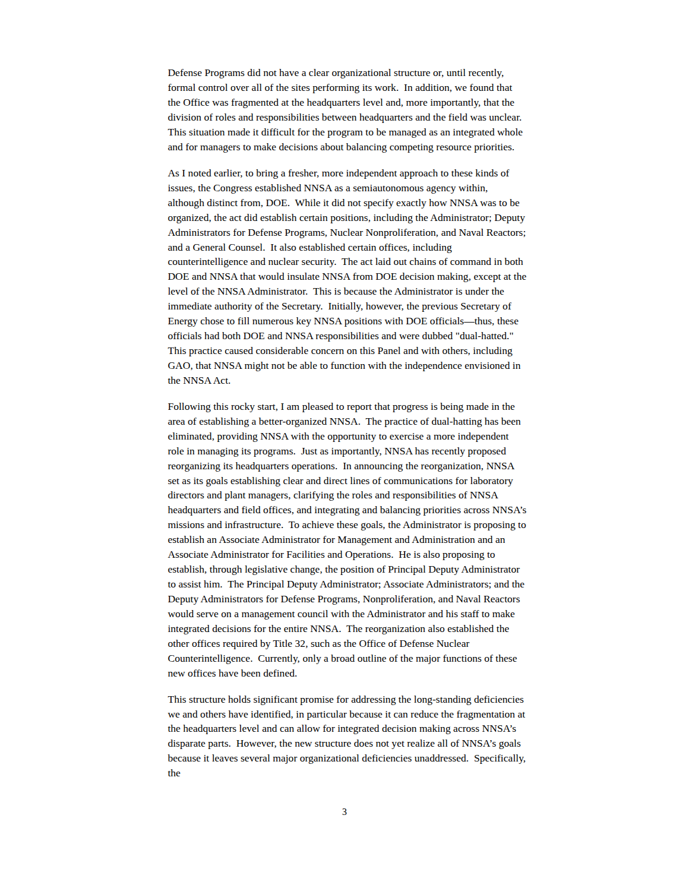Defense Programs did not have a clear organizational structure or, until recently, formal control over all of the sites performing its work. In addition, we found that the Office was fragmented at the headquarters level and, more importantly, that the division of roles and responsibilities between headquarters and the field was unclear. This situation made it difficult for the program to be managed as an integrated whole and for managers to make decisions about balancing competing resource priorities.
As I noted earlier, to bring a fresher, more independent approach to these kinds of issues, the Congress established NNSA as a semiautonomous agency within, although distinct from, DOE. While it did not specify exactly how NNSA was to be organized, the act did establish certain positions, including the Administrator; Deputy Administrators for Defense Programs, Nuclear Nonproliferation, and Naval Reactors; and a General Counsel. It also established certain offices, including counterintelligence and nuclear security. The act laid out chains of command in both DOE and NNSA that would insulate NNSA from DOE decision making, except at the level of the NNSA Administrator. This is because the Administrator is under the immediate authority of the Secretary. Initially, however, the previous Secretary of Energy chose to fill numerous key NNSA positions with DOE officials—thus, these officials had both DOE and NNSA responsibilities and were dubbed "dual-hatted." This practice caused considerable concern on this Panel and with others, including GAO, that NNSA might not be able to function with the independence envisioned in the NNSA Act.
Following this rocky start, I am pleased to report that progress is being made in the area of establishing a better-organized NNSA. The practice of dual-hatting has been eliminated, providing NNSA with the opportunity to exercise a more independent role in managing its programs. Just as importantly, NNSA has recently proposed reorganizing its headquarters operations. In announcing the reorganization, NNSA set as its goals establishing clear and direct lines of communications for laboratory directors and plant managers, clarifying the roles and responsibilities of NNSA headquarters and field offices, and integrating and balancing priorities across NNSA’s missions and infrastructure. To achieve these goals, the Administrator is proposing to establish an Associate Administrator for Management and Administration and an Associate Administrator for Facilities and Operations. He is also proposing to establish, through legislative change, the position of Principal Deputy Administrator to assist him. The Principal Deputy Administrator; Associate Administrators; and the Deputy Administrators for Defense Programs, Nonproliferation, and Naval Reactors would serve on a management council with the Administrator and his staff to make integrated decisions for the entire NNSA. The reorganization also established the other offices required by Title 32, such as the Office of Defense Nuclear Counterintelligence. Currently, only a broad outline of the major functions of these new offices have been defined.
This structure holds significant promise for addressing the long-standing deficiencies we and others have identified, in particular because it can reduce the fragmentation at the headquarters level and can allow for integrated decision making across NNSA’s disparate parts. However, the new structure does not yet realize all of NNSA’s goals because it leaves several major organizational deficiencies unaddressed. Specifically, the
3